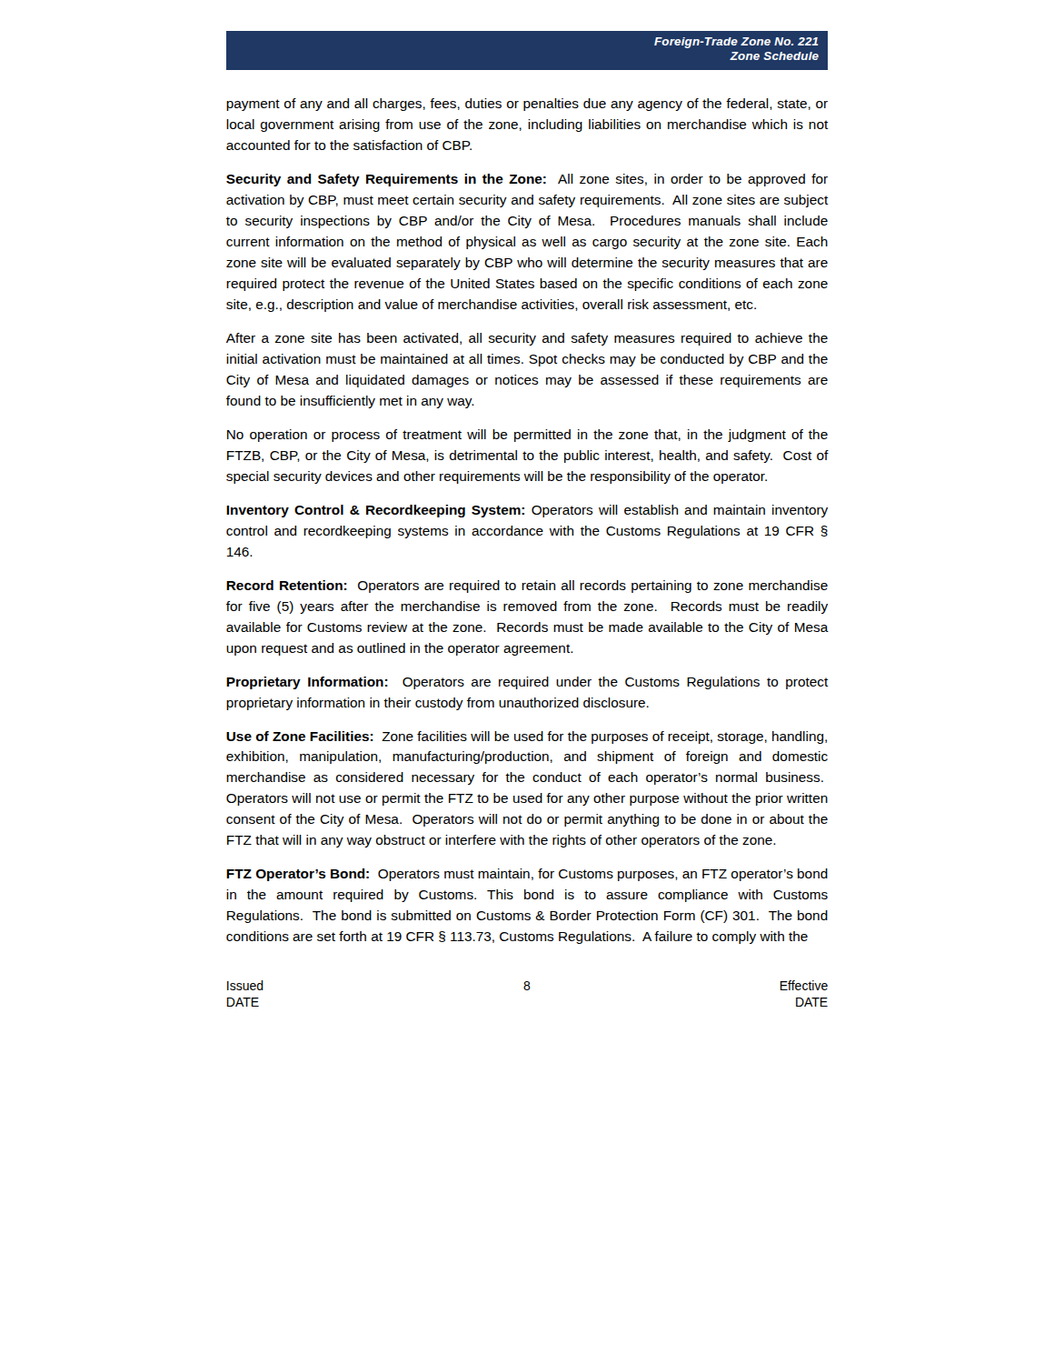Foreign-Trade Zone No. 221
Zone Schedule
payment of any and all charges, fees, duties or penalties due any agency of the federal, state, or local government arising from use of the zone, including liabilities on merchandise which is not accounted for to the satisfaction of CBP.
Security and Safety Requirements in the Zone: All zone sites, in order to be approved for activation by CBP, must meet certain security and safety requirements. All zone sites are subject to security inspections by CBP and/or the City of Mesa. Procedures manuals shall include current information on the method of physical as well as cargo security at the zone site. Each zone site will be evaluated separately by CBP who will determine the security measures that are required protect the revenue of the United States based on the specific conditions of each zone site, e.g., description and value of merchandise activities, overall risk assessment, etc.
After a zone site has been activated, all security and safety measures required to achieve the initial activation must be maintained at all times. Spot checks may be conducted by CBP and the City of Mesa and liquidated damages or notices may be assessed if these requirements are found to be insufficiently met in any way.
No operation or process of treatment will be permitted in the zone that, in the judgment of the FTZB, CBP, or the City of Mesa, is detrimental to the public interest, health, and safety. Cost of special security devices and other requirements will be the responsibility of the operator.
Inventory Control & Recordkeeping System: Operators will establish and maintain inventory control and recordkeeping systems in accordance with the Customs Regulations at 19 CFR § 146.
Record Retention: Operators are required to retain all records pertaining to zone merchandise for five (5) years after the merchandise is removed from the zone. Records must be readily available for Customs review at the zone. Records must be made available to the City of Mesa upon request and as outlined in the operator agreement.
Proprietary Information: Operators are required under the Customs Regulations to protect proprietary information in their custody from unauthorized disclosure.
Use of Zone Facilities: Zone facilities will be used for the purposes of receipt, storage, handling, exhibition, manipulation, manufacturing/production, and shipment of foreign and domestic merchandise as considered necessary for the conduct of each operator’s normal business. Operators will not use or permit the FTZ to be used for any other purpose without the prior written consent of the City of Mesa. Operators will not do or permit anything to be done in or about the FTZ that will in any way obstruct or interfere with the rights of other operators of the zone.
FTZ Operator’s Bond: Operators must maintain, for Customs purposes, an FTZ operator’s bond in the amount required by Customs. This bond is to assure compliance with Customs Regulations. The bond is submitted on Customs & Border Protection Form (CF) 301. The bond conditions are set forth at 19 CFR § 113.73, Customs Regulations. A failure to comply with the
Issued
DATE
8
Effective
DATE